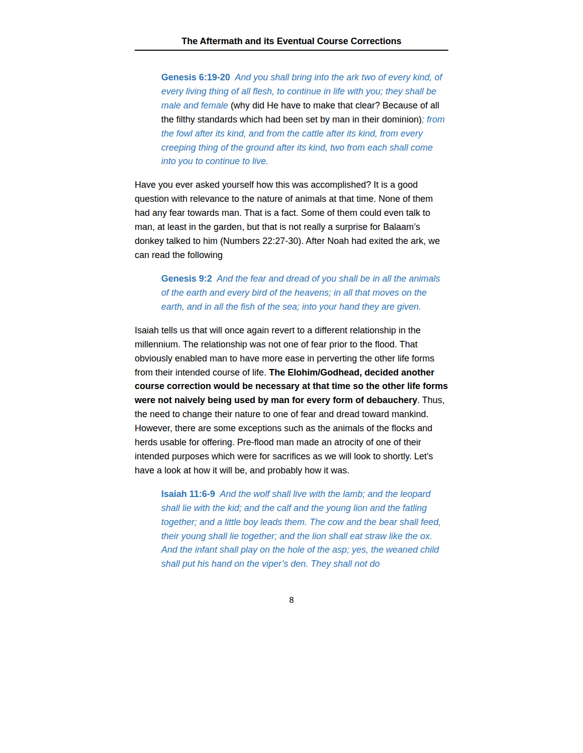The Aftermath and its Eventual Course Corrections
Genesis 6:19-20 And you shall bring into the ark two of every kind, of every living thing of all flesh, to continue in life with you; they shall be male and female (why did He have to make that clear? Because of all the filthy standards which had been set by man in their dominion); from the fowl after its kind, and from the cattle after its kind, from every creeping thing of the ground after its kind, two from each shall come into you to continue to live.
Have you ever asked yourself how this was accomplished? It is a good question with relevance to the nature of animals at that time. None of them had any fear towards man. That is a fact. Some of them could even talk to man, at least in the garden, but that is not really a surprise for Balaam’s donkey talked to him (Numbers 22:27-30). After Noah had exited the ark, we can read the following
Genesis 9:2 And the fear and dread of you shall be in all the animals of the earth and every bird of the heavens; in all that moves on the earth, and in all the fish of the sea; into your hand they are given.
Isaiah tells us that will once again revert to a different relationship in the millennium. The relationship was not one of fear prior to the flood. That obviously enabled man to have more ease in perverting the other life forms from their intended course of life. The Elohim/Godhead, decided another course correction would be necessary at that time so the other life forms were not naively being used by man for every form of debauchery. Thus, the need to change their nature to one of fear and dread toward mankind. However, there are some exceptions such as the animals of the flocks and herds usable for offering. Pre-flood man made an atrocity of one of their intended purposes which were for sacrifices as we will look to shortly. Let’s have a look at how it will be, and probably how it was.
Isaiah 11:6-9 And the wolf shall live with the lamb; and the leopard shall lie with the kid; and the calf and the young lion and the fatling together; and a little boy leads them. The cow and the bear shall feed, their young shall lie together; and the lion shall eat straw like the ox. And the infant shall play on the hole of the asp; yes, the weaned child shall put his hand on the viper’s den. They shall not do
8